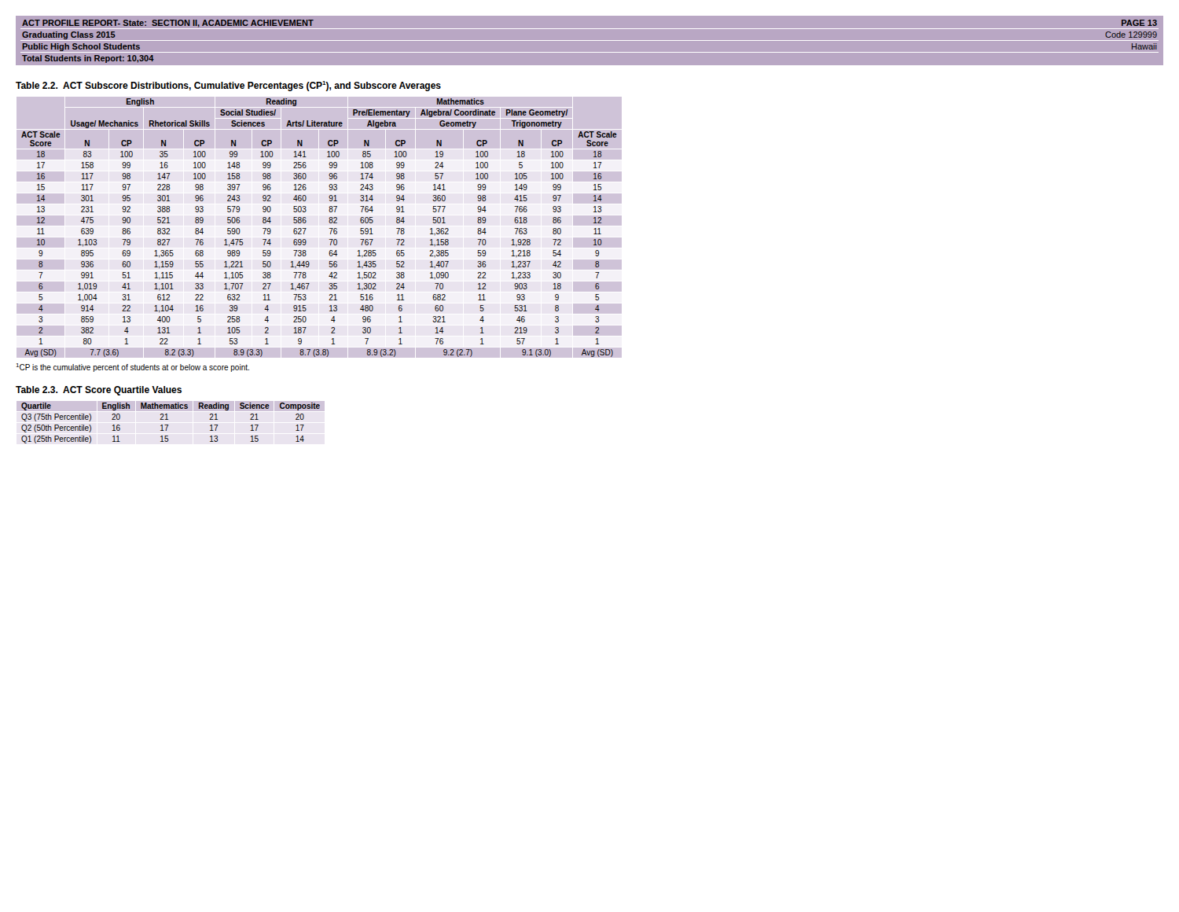| ACT PROFILE REPORT- State: SECTION II, ACADEMIC ACHIEVEMENT | PAGE 13 |
| Graduating Class 2015 | Code 129999 |
| Public High School Students | Hawaii |
| Total Students in Report: 10,304 | |
Table 2.2. ACT Subscore Distributions, Cumulative Percentages (CP1), and Subscore Averages
| | English | Reading | Mathematics | |
| --- | --- | --- | --- | --- |
| Usage/ Mechanics | Rhetorical Skills | Social Studies/ | Arts/ Literature | Pre/Elementary | Algebra/ Coordinate | Plane Geometry/ |
| Sciences | Algebra | Geometry | Trigonometry |
| ACT Scale Score | N | CP | N | CP | N | CP | N | CP | N | CP | N | CP | N | CP | ACT Scale Score |
| 18 | 83 | 100 | 35 | 100 | 99 | 100 | 141 | 100 | 85 | 100 | 19 | 100 | 18 | 100 | 18 |
| 17 | 158 | 99 | 16 | 100 | 148 | 99 | 256 | 99 | 108 | 99 | 24 | 100 | 5 | 100 | 17 |
| 16 | 117 | 98 | 147 | 100 | 158 | 98 | 360 | 96 | 174 | 98 | 57 | 100 | 105 | 100 | 16 |
| 15 | 117 | 97 | 228 | 98 | 397 | 96 | 126 | 93 | 243 | 96 | 141 | 99 | 149 | 99 | 15 |
| 14 | 301 | 95 | 301 | 96 | 243 | 92 | 460 | 91 | 314 | 94 | 360 | 98 | 415 | 97 | 14 |
| 13 | 231 | 92 | 388 | 93 | 579 | 90 | 503 | 87 | 764 | 91 | 577 | 94 | 766 | 93 | 13 |
| 12 | 475 | 90 | 521 | 89 | 506 | 84 | 586 | 82 | 605 | 84 | 501 | 89 | 618 | 86 | 12 |
| 11 | 639 | 86 | 832 | 84 | 590 | 79 | 627 | 76 | 591 | 78 | 1,362 | 84 | 763 | 80 | 11 |
| 10 | 1,103 | 79 | 827 | 76 | 1,475 | 74 | 699 | 70 | 767 | 72 | 1,158 | 70 | 1,928 | 72 | 10 |
| 9 | 895 | 69 | 1,365 | 68 | 989 | 59 | 738 | 64 | 1,285 | 65 | 2,385 | 59 | 1,218 | 54 | 9 |
| 8 | 936 | 60 | 1,159 | 55 | 1,221 | 50 | 1,449 | 56 | 1,435 | 52 | 1,407 | 36 | 1,237 | 42 | 8 |
| 7 | 991 | 51 | 1,115 | 44 | 1,105 | 38 | 778 | 42 | 1,502 | 38 | 1,090 | 22 | 1,233 | 30 | 7 |
| 6 | 1,019 | 41 | 1,101 | 33 | 1,707 | 27 | 1,467 | 35 | 1,302 | 24 | 70 | 12 | 903 | 18 | 6 |
| 5 | 1,004 | 31 | 612 | 22 | 632 | 11 | 753 | 21 | 516 | 11 | 682 | 11 | 93 | 9 | 5 |
| 4 | 914 | 22 | 1,104 | 16 | 39 | 4 | 915 | 13 | 480 | 6 | 60 | 5 | 531 | 8 | 4 |
| 3 | 859 | 13 | 400 | 5 | 258 | 4 | 250 | 4 | 96 | 1 | 321 | 4 | 46 | 3 | 3 |
| 2 | 382 | 4 | 131 | 1 | 105 | 2 | 187 | 2 | 30 | 1 | 14 | 1 | 219 | 3 | 2 |
| 1 | 80 | 1 | 22 | 1 | 53 | 1 | 9 | 1 | 7 | 1 | 76 | 1 | 57 | 1 | 1 |
| Avg (SD) | 7.7 (3.6) | 8.2 (3.3) | 8.9 (3.3) | 8.7 (3.8) | 8.9 (3.2) | 9.2 (2.7) | 9.1 (3.0) | Avg (SD) |
1CP is the cumulative percent of students at or below a score point.
Table 2.3. ACT Score Quartile Values
| Quartile | English | Mathematics | Reading | Science | Composite |
| --- | --- | --- | --- | --- | --- |
| Q3 (75th Percentile) | 20 | 21 | 21 | 21 | 20 |
| Q2 (50th Percentile) | 16 | 17 | 17 | 17 | 17 |
| Q1 (25th Percentile) | 11 | 15 | 13 | 15 | 14 |